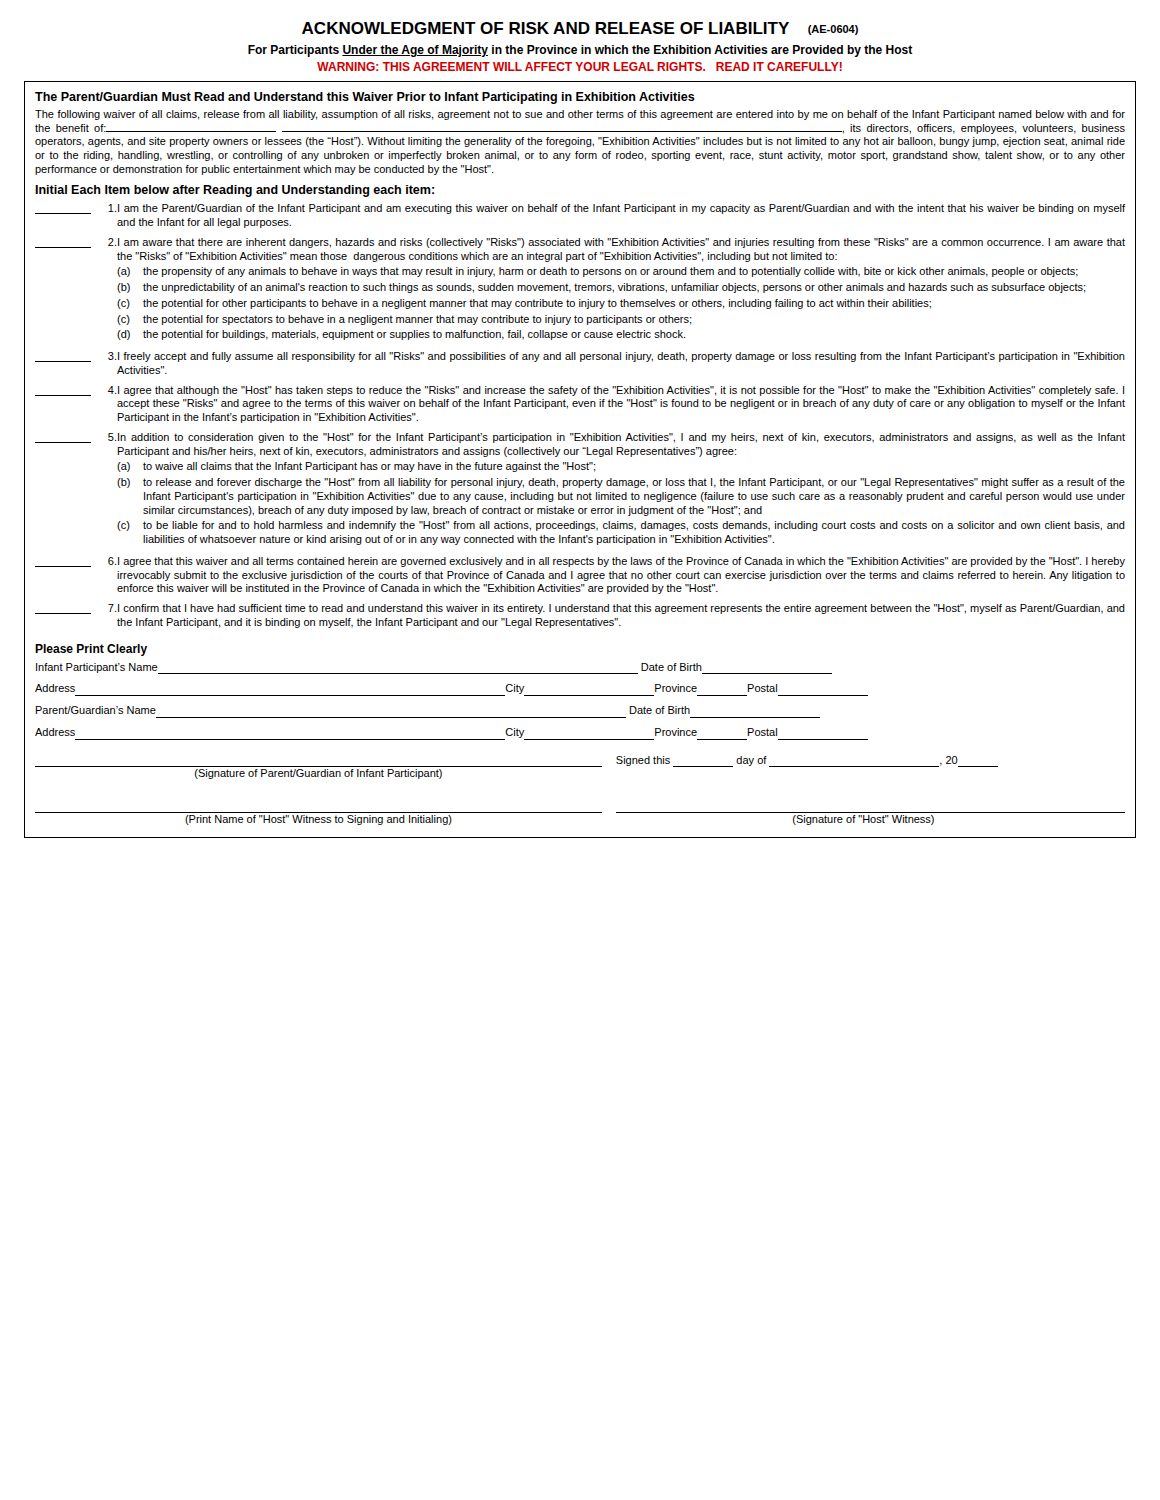ACKNOWLEDGMENT OF RISK AND RELEASE OF LIABILITY (AE-0604)
For Participants Under the Age of Majority in the Province in which the Exhibition Activities are Provided by the Host
WARNING: THIS AGREEMENT WILL AFFECT YOUR LEGAL RIGHTS. READ IT CAREFULLY!
The Parent/Guardian Must Read and Understand this Waiver Prior to Infant Participating in Exhibition Activities
The following waiver of all claims, release from all liability, assumption of all risks, agreement not to sue and other terms of this agreement are entered into by me on behalf of the Infant Participant named below with and for the benefit of: , its directors, officers, employees, volunteers, business operators, agents, and site property owners or lessees (the “Host”). Without limiting the generality of the foregoing, "Exhibition Activities" includes but is not limited to any hot air balloon, bungy jump, ejection seat, animal ride or to the riding, handling, wrestling, or controlling of any unbroken or imperfectly broken animal, or to any form of rodeo, sporting event, race, stunt activity, motor sport, grandstand show, talent show, or to any other performance or demonstration for public entertainment which may be conducted by the "Host".
Initial Each Item below after Reading and Understanding each item:
| | 1. | I am the Parent/Guardian of the Infant Participant and am executing this waiver on behalf of the Infant Participant in my capacity as Parent/Guardian and with the intent that his waiver be binding on myself and the Infant for all legal purposes. |
| | 2. | I am aware that there are inherent dangers, hazards and risks (collectively "Risks") associated with "Exhibition Activities" and injuries resulting from these "Risks" are a common occurrence. I am aware that the "Risks" of "Exhibition Activities" mean those dangerous conditions which are an integral part of "Exhibition Activities", including but not limited to: / (a) / the propensity of any animals to behave in ways that may result in injury, harm or death to persons on or around them and to potentially collide with, bite or kick other animals, people or objects; / / (b) / the unpredictability of an animal's reaction to such things as sounds, sudden movement, tremors, vibrations, unfamiliar objects, persons or other animals and hazards such as subsurface objects; / / (c) / the potential for other participants to behave in a negligent manner that may contribute to injury to themselves or others, including failing to act within their abilities; / / (c) / the potential for spectators to behave in a negligent manner that may contribute to injury to participants or others; / / (d) / the potential for buildings, materials, equipment or supplies to malfunction, fail, collapse or cause electric shock. / |
| | 3. | I freely accept and fully assume all responsibility for all "Risks" and possibilities of any and all personal injury, death, property damage or loss resulting from the Infant Participant’s participation in "Exhibition Activities". |
| | 4. | I agree that although the "Host" has taken steps to reduce the "Risks" and increase the safety of the "Exhibition Activities", it is not possible for the "Host" to make the "Exhibition Activities" completely safe. I accept these "Risks" and agree to the terms of this waiver on behalf of the Infant Participant, even if the "Host" is found to be negligent or in breach of any duty of care or any obligation to myself or the Infant Participant in the Infant’s participation in "Exhibition Activities". |
| | 5. | In addition to consideration given to the "Host" for the Infant Participant’s participation in "Exhibition Activities", I and my heirs, next of kin, executors, administrators and assigns, as well as the Infant Participant and his/her heirs, next of kin, executors, administrators and assigns (collectively our “Legal Representatives”) agree: / (a) / to waive all claims that the Infant Participant has or may have in the future against the "Host"; / / (b) / to release and forever discharge the "Host" from all liability for personal injury, death, property damage, or loss that I, the Infant Participant, or our "Legal Representatives" might suffer as a result of the Infant Participant's participation in "Exhibition Activities" due to any cause, including but not limited to negligence (failure to use such care as a reasonably prudent and careful person would use under similar circumstances), breach of any duty imposed by law, breach of contract or mistake or error in judgment of the "Host"; and / / (c) / to be liable for and to hold harmless and indemnify the "Host" from all actions, proceedings, claims, damages, costs demands, including court costs and costs on a solicitor and own client basis, and liabilities of whatsoever nature or kind arising out of or in any way connected with the Infant's participation in "Exhibition Activities". / |
| | 6. | I agree that this waiver and all terms contained herein are governed exclusively and in all respects by the laws of the Province of Canada in which the "Exhibition Activities" are provided by the "Host". I hereby irrevocably submit to the exclusive jurisdiction of the courts of that Province of Canada and I agree that no other court can exercise jurisdiction over the terms and claims referred to herein. Any litigation to enforce this waiver will be instituted in the Province of Canada in which the "Exhibition Activities" are provided by the "Host". |
| | 7. | I confirm that I have had sufficient time to read and understand this waiver in its entirety. I understand that this agreement represents the entire agreement between the "Host", myself as Parent/Guardian, and the Infant Participant, and it is binding on myself, the Infant Participant and our "Legal Representatives". |
Please Print Clearly
Infant Participant’s Name Date of Birth
Address City Province Postal
Parent/Guardian’s Name Date of Birth
Address City Province Postal
| | Signed this day of , 20 |
| (Signature of Parent/Guardian of Infant Participant) | |
| (Print Name of "Host" Witness to Signing and Initialing) | (Signature of "Host" Witness) |